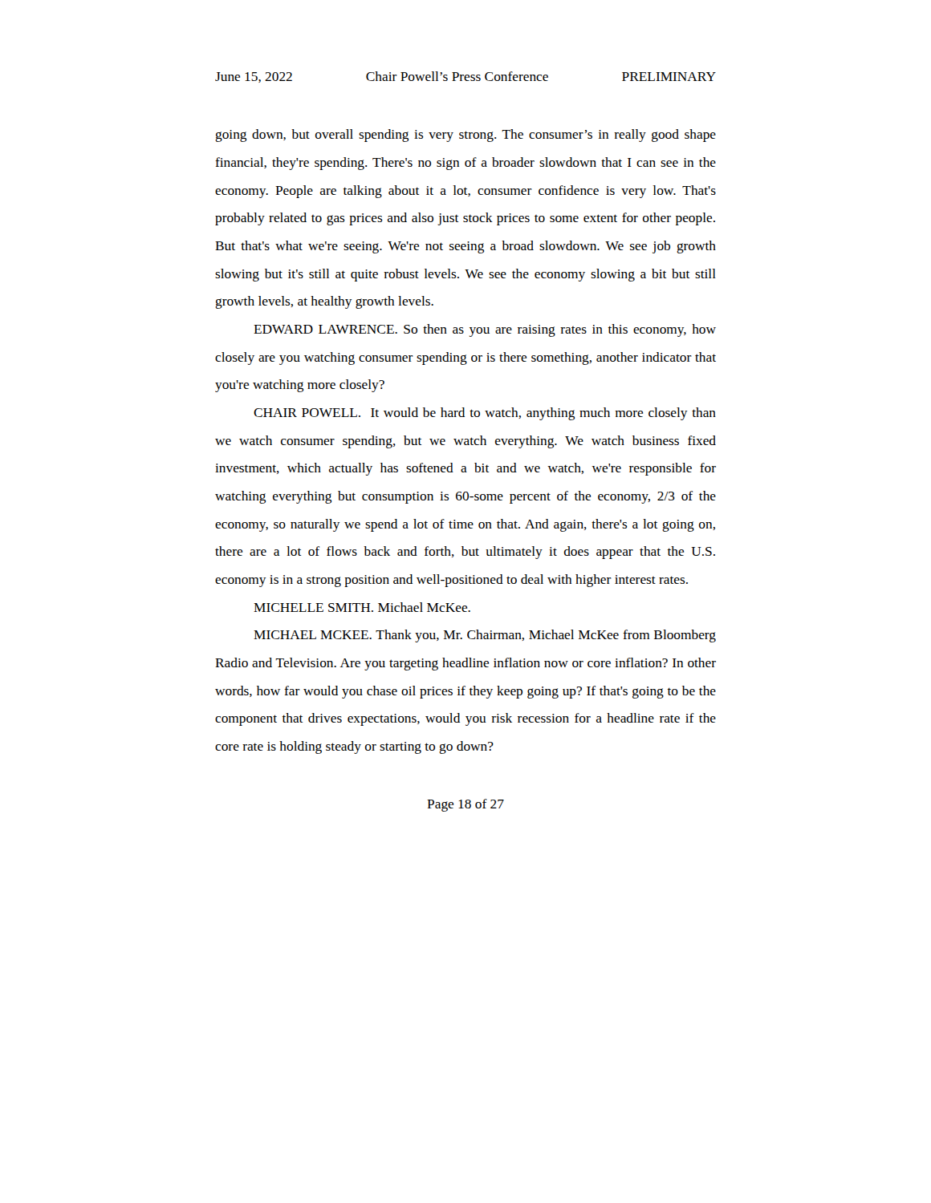June 15, 2022 Chair Powell’s Press Conference PRELIMINARY
going down, but overall spending is very strong. The consumer’s in really good shape financial, they're spending. There's no sign of a broader slowdown that I can see in the economy. People are talking about it a lot, consumer confidence is very low. That's probably related to gas prices and also just stock prices to some extent for other people. But that's what we're seeing. We're not seeing a broad slowdown. We see job growth slowing but it's still at quite robust levels. We see the economy slowing a bit but still growth levels, at healthy growth levels.
Edward Lawrence. So then as you are raising rates in this economy, how closely are you watching consumer spending or is there something, another indicator that you're watching more closely?
Chair Powell. It would be hard to watch, anything much more closely than we watch consumer spending, but we watch everything. We watch business fixed investment, which actually has softened a bit and we watch, we're responsible for watching everything but consumption is 60-some percent of the economy, 2/3 of the economy, so naturally we spend a lot of time on that. And again, there's a lot going on, there are a lot of flows back and forth, but ultimately it does appear that the U.S. economy is in a strong position and well-positioned to deal with higher interest rates.
Michelle Smith. Michael McKee.
Michael McKee. Thank you, Mr. Chairman, Michael McKee from Bloomberg Radio and Television. Are you targeting headline inflation now or core inflation? In other words, how far would you chase oil prices if they keep going up? If that's going to be the component that drives expectations, would you risk recession for a headline rate if the core rate is holding steady or starting to go down?
Page 18 of 27